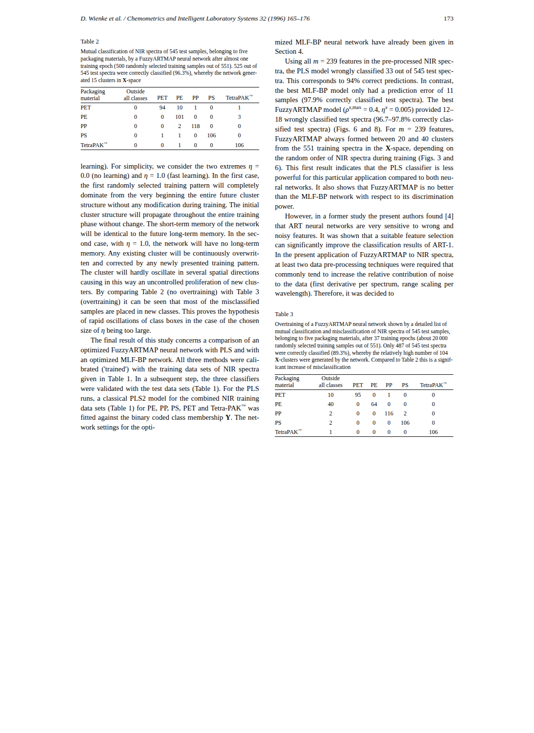D. Wienke et al. / Chemometrics and Intelligent Laboratory Systems 32 (1996) 165–176 173
Table 2
Mutual classification of NIR spectra of 545 test samples, belonging to five packaging materials, by a FuzzyARTMAP neural network after almost one training epoch (500 randomly selected training samples out of 551). 525 out of 545 test spectra were correctly classified (96.3%), whereby the network generated 15 clusters in X-space
| Packaging material | Outside all classes | PET | PE | PP | PS | TetraPAK ™ |
| --- | --- | --- | --- | --- | --- | --- |
| PET | 0 | 94 | 10 | 1 | 0 | 1 |
| PE | 0 | 0 | 101 | 0 | 0 | 3 |
| PP | 0 | 0 | 2 | 118 | 0 | 0 |
| PS | 0 | 1 | 1 | 0 | 106 | 0 |
| TetraPAK ™ | 0 | 0 | 1 | 0 | 0 | 106 |
learning). For simplicity, we consider the two extremes η = 0.0 (no learning) and η = 1.0 (fast learning). In the first case, the first randomly selected training pattern will completely dominate from the very beginning the entire future cluster structure without any modification during training. The initial cluster structure will propagate throughout the entire training phase without change. The short-term memory of the network will be identical to the future long-term memory. In the second case, with η = 1.0, the network will have no long-term memory. Any existing cluster will be continuously overwritten and corrected by any newly presented training pattern. The cluster will hardly oscillate in several spatial directions causing in this way an uncontrolled proliferation of new clusters. By comparing Table 2 (no overtraining) with Table 3 (overtraining) it can be seen that most of the misclassified samples are placed in new classes. This proves the hypothesis of rapid oscillations of class boxes in the case of the chosen size of η being too large.
The final result of this study concerns a comparison of an optimized FuzzyARTMAP neural network with PLS and with an optimized MLF-BP network. All three methods were calibrated ('trained') with the training data sets of NIR spectra given in Table 1. In a subsequent step, the three classifiers were validated with the test data sets (Table 1). For the PLS runs, a classical PLS2 model for the combined NIR training data sets (Table 1) for PE, PP, PS, PET and Tetra-PAK™ was fitted against the binary coded class membership Y. The network settings for the opti-
mized MLF-BP neural network have already been given in Section 4.
Using all m = 239 features in the pre-processed NIR spectra, the PLS model wrongly classified 33 out of 545 test spectra. This corresponds to 94% correct predictions. In contrast, the best MLF-BP model only had a prediction error of 11 samples (97.9% correctly classified test spectra). The best FuzzyARTMAP model (ρx,max = 0.4, ηx = 0.005) provided 12–18 wrongly classified test spectra (96.7–97.8% correctly classified test spectra) (Figs. 6 and 8). For m = 239 features, FuzzyARTMAP always formed between 20 and 40 clusters from the 551 training spectra in the X-space, depending on the random order of NIR spectra during training (Figs. 3 and 6). This first result indicates that the PLS classifier is less powerful for this particular application compared to both neural networks. It also shows that FuzzyARTMAP is no better than the MLF-BP network with respect to its discrimination power.
However, in a former study the present authors found [4] that ART neural networks are very sensitive to wrong and noisy features. It was shown that a suitable feature selection can significantly improve the classification results of ART-1. In the present application of FuzzyARTMAP to NIR spectra, at least two data pre-processing techniques were required that commonly tend to increase the relative contribution of noise to the data (first derivative per spectrum, range scaling per wavelength). Therefore, it was decided to
Table 3
Overtraining of a FuzzyARTMAP neural network shown by a detailed list of mutual classification and misclassification of NIR spectra of 545 test samples, belonging to five packaging materials, after 37 training epochs (about 20 000 randomly selected training samples out of 551). Only 487 of 545 test spectra were correctly classified (89.3%), whereby the relatively high number of 104 X-clusters were generated by the network. Compared to Table 2 this is a significant increase of misclassification
| Packaging material | Outside all classes | PET | PE | PP | PS | TetraPAK ™ |
| --- | --- | --- | --- | --- | --- | --- |
| PET | 10 | 95 | 0 | 1 | 0 | 0 |
| PE | 40 | 0 | 64 | 0 | 0 | 0 |
| PP | 2 | 0 | 0 | 116 | 2 | 0 |
| PS | 2 | 0 | 0 | 0 | 106 | 0 |
| TetraPAK ™ | 1 | 0 | 0 | 0 | 0 | 106 |